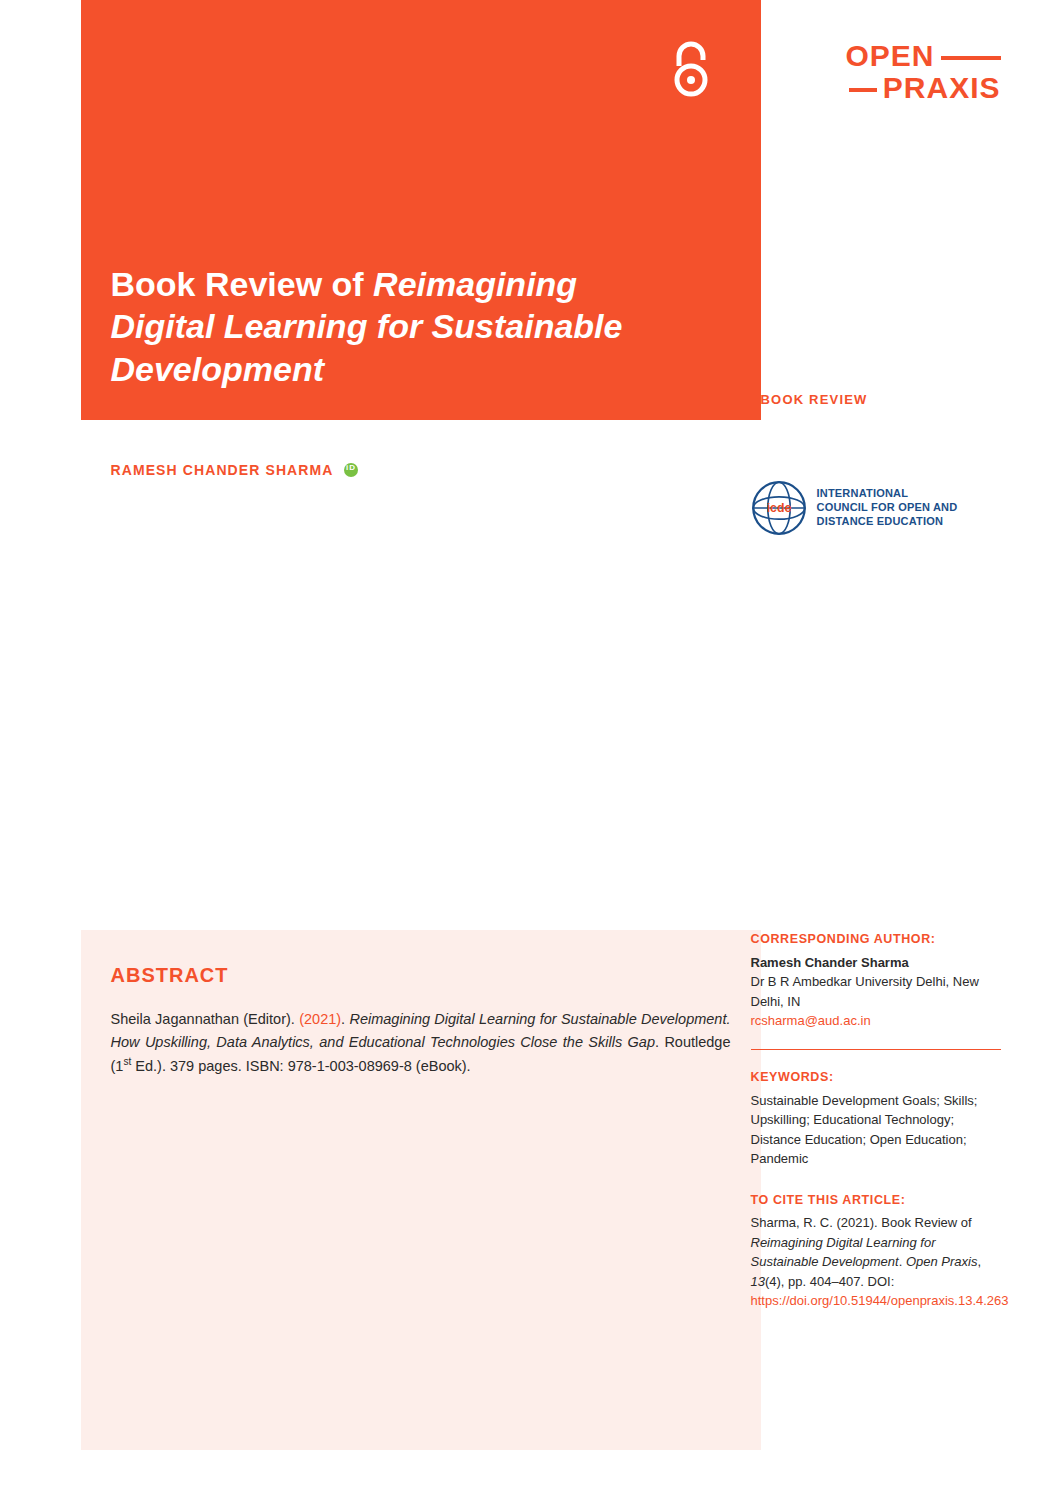Book Review of Reimagining Digital Learning for Sustainable Development
OPEN
PRAXIS
BOOK REVIEW
RAMESH CHANDER SHARMA
icde
INTERNATIONAL
COUNCIL FOR OPEN AND
DISTANCE EDUCATION
ABSTRACT
Sheila Jagannathan (Editor). (2021). Reimagining Digital Learning for Sustainable Development. How Upskilling, Data Analytics, and Educational Technologies Close the Skills Gap. Routledge (1st Ed.). 379 pages. ISBN: 978-1-003-08969-8 (eBook).
Corresponding author:
Ramesh Chander Sharma
Dr B R Ambedkar University Delhi, New Delhi, IN
rcsharma@aud.ac.in
Keywords:
Sustainable Development Goals; Skills; Upskilling; Educational Technology; Distance Education; Open Education; Pandemic
To cite this article:
Sharma, R. C. (2021). Book Review of Reimagining Digital Learning for Sustainable Development. Open Praxis, 13(4), pp. 404–407. DOI: https://doi.org/10.51944/openpraxis.13.4.263